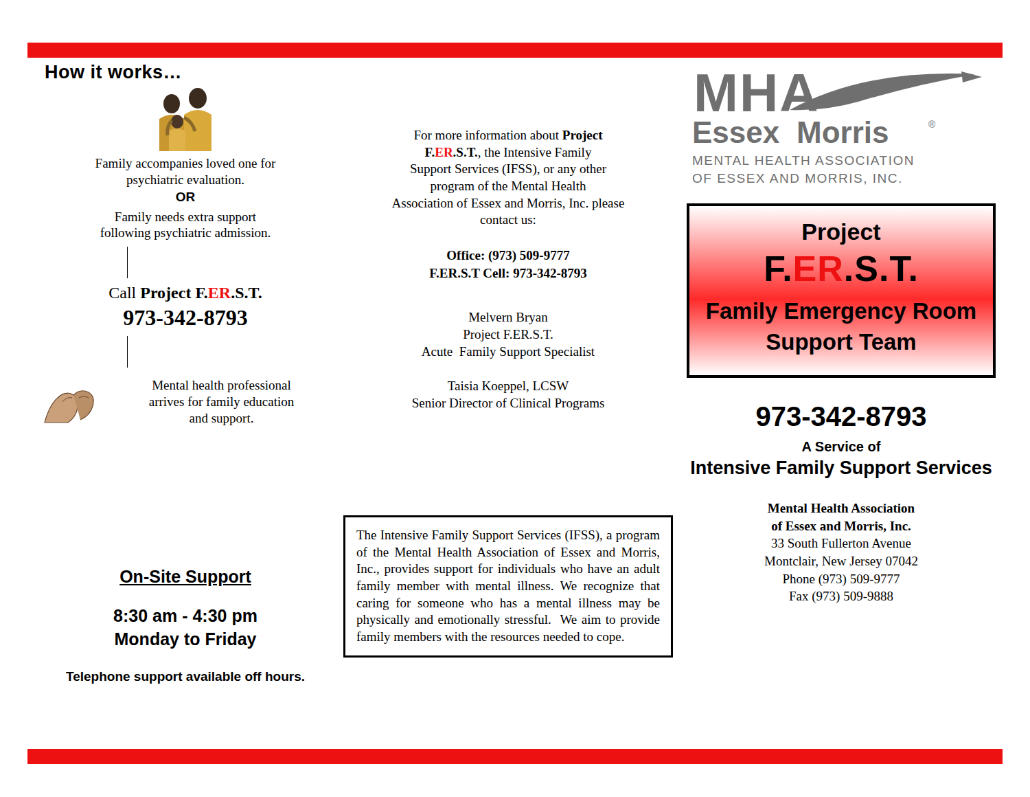How it works…
Family accompanies loved one for
psychiatric evaluation.
OR
Family needs extra support
following psychiatric admission.
Call Project F.ER.S.T.
973-342-8793
Mental health professional
arrives for family education
and support.
On-Site Support
8:30 am - 4:30 pm
Monday to Friday
Telephone support available off hours.
For more information about Project
F.ER.S.T., the Intensive Family
Support Services (IFSS), or any other
program of the Mental Health
Association of Essex and Morris, Inc. please
contact us:
Office: (973) 509-9777
F.ER.S.T Cell: 973-342-8793
Melvern Bryan
Project F.ER.S.T.
Acute Family Support Specialist
Taisia Koeppel, LCSW
Senior Director of Clinical Programs
The Intensive Family Support Services (IFSS), a program of the Mental Health Association of Essex and Morris, Inc., provides support for individuals who have an adult family member with mental illness. We recognize that caring for someone who has a mental illness may be physically and emotionally stressful. We aim to provide family members with the resources needed to cope.
MHA Essex Morris ® MENTAL HEALTH ASSOCIATION OF ESSEX AND MORRIS, INC.
Project
F.ER.S.T.
Family Emergency Room
Support Team
973-342-8793
A Service of
Intensive Family Support Services
Mental Health Association
of Essex and Morris, Inc.
33 South Fullerton Avenue
Montclair, New Jersey 07042
Phone (973) 509-9777
Fax (973) 509-9888